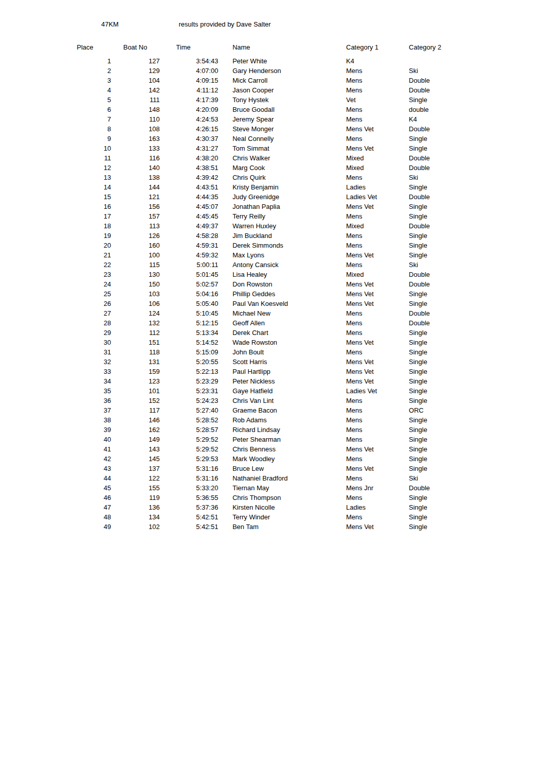47KM results provided by Dave Salter
| Place | Boat No | Time | Name | Category 1 | Category 2 |
| --- | --- | --- | --- | --- | --- |
| 1 | 127 | 3:54:43 | Peter White | K4 | |
| 2 | 129 | 4:07:00 | Gary Henderson | Mens | Ski |
| 3 | 104 | 4:09:15 | Mick Carroll | Mens | Double |
| 4 | 142 | 4:11:12 | Jason Cooper | Mens | Double |
| 5 | 111 | 4:17:39 | Tony Hystek | Vet | Single |
| 6 | 148 | 4:20:09 | Bruce Goodall | Mens | double |
| 7 | 110 | 4:24:53 | Jeremy Spear | Mens | K4 |
| 8 | 108 | 4:26:15 | Steve Monger | Mens Vet | Double |
| 9 | 163 | 4:30:37 | Neal Connelly | Mens | Single |
| 10 | 133 | 4:31:27 | Tom Simmat | Mens Vet | Single |
| 11 | 116 | 4:38:20 | Chris Walker | Mixed | Double |
| 12 | 140 | 4:38:51 | Marg Cook | Mixed | Double |
| 13 | 138 | 4:39:42 | Chris Quirk | Mens | Ski |
| 14 | 144 | 4:43:51 | Kristy Benjamin | Ladies | Single |
| 15 | 121 | 4:44:35 | Judy Greenidge | Ladies Vet | Double |
| 16 | 156 | 4:45:07 | Jonathan Paplia | Mens Vet | Single |
| 17 | 157 | 4:45:45 | Terry Reilly | Mens | Single |
| 18 | 113 | 4:49:37 | Warren Huxley | Mixed | Double |
| 19 | 126 | 4:58:28 | Jim Buckland | Mens | Single |
| 20 | 160 | 4:59:31 | Derek Simmonds | Mens | Single |
| 21 | 100 | 4:59:32 | Max Lyons | Mens Vet | Single |
| 22 | 115 | 5:00:11 | Antony Cansick | Mens | Ski |
| 23 | 130 | 5:01:45 | Lisa Healey | Mixed | Double |
| 24 | 150 | 5:02:57 | Don Rowston | Mens Vet | Double |
| 25 | 103 | 5:04:16 | Phillip Geddes | Mens Vet | Single |
| 26 | 106 | 5:05:40 | Paul Van Koesveld | Mens Vet | Single |
| 27 | 124 | 5:10:45 | Michael New | Mens | Double |
| 28 | 132 | 5:12:15 | Geoff Allen | Mens | Double |
| 29 | 112 | 5:13:34 | Derek Chart | Mens | Single |
| 30 | 151 | 5:14:52 | Wade Rowston | Mens Vet | Single |
| 31 | 118 | 5:15:09 | John Boult | Mens | Single |
| 32 | 131 | 5:20:55 | Scott Harris | Mens Vet | Single |
| 33 | 159 | 5:22:13 | Paul Hartlipp | Mens Vet | Single |
| 34 | 123 | 5:23:29 | Peter Nickless | Mens Vet | Single |
| 35 | 101 | 5:23:31 | Gaye Hatfield | Ladies Vet | Single |
| 36 | 152 | 5:24:23 | Chris Van Lint | Mens | Single |
| 37 | 117 | 5:27:40 | Graeme Bacon | Mens | ORC |
| 38 | 146 | 5:28:52 | Rob Adams | Mens | Single |
| 39 | 162 | 5:28:57 | Richard Lindsay | Mens | Single |
| 40 | 149 | 5:29:52 | Peter Shearman | Mens | Single |
| 41 | 143 | 5:29:52 | Chris Benness | Mens Vet | Single |
| 42 | 145 | 5:29:53 | Mark Woodley | Mens | Single |
| 43 | 137 | 5:31:16 | Bruce Lew | Mens Vet | Single |
| 44 | 122 | 5:31:16 | Nathaniel Bradford | Mens | Ski |
| 45 | 155 | 5:33:20 | Tiernan May | Mens Jnr | Double |
| 46 | 119 | 5:36:55 | Chris Thompson | Mens | Single |
| 47 | 136 | 5:37:36 | Kirsten Nicolle | Ladies | Single |
| 48 | 134 | 5:42:51 | Terry Winder | Mens | Single |
| 49 | 102 | 5:42:51 | Ben Tam | Mens Vet | Single |